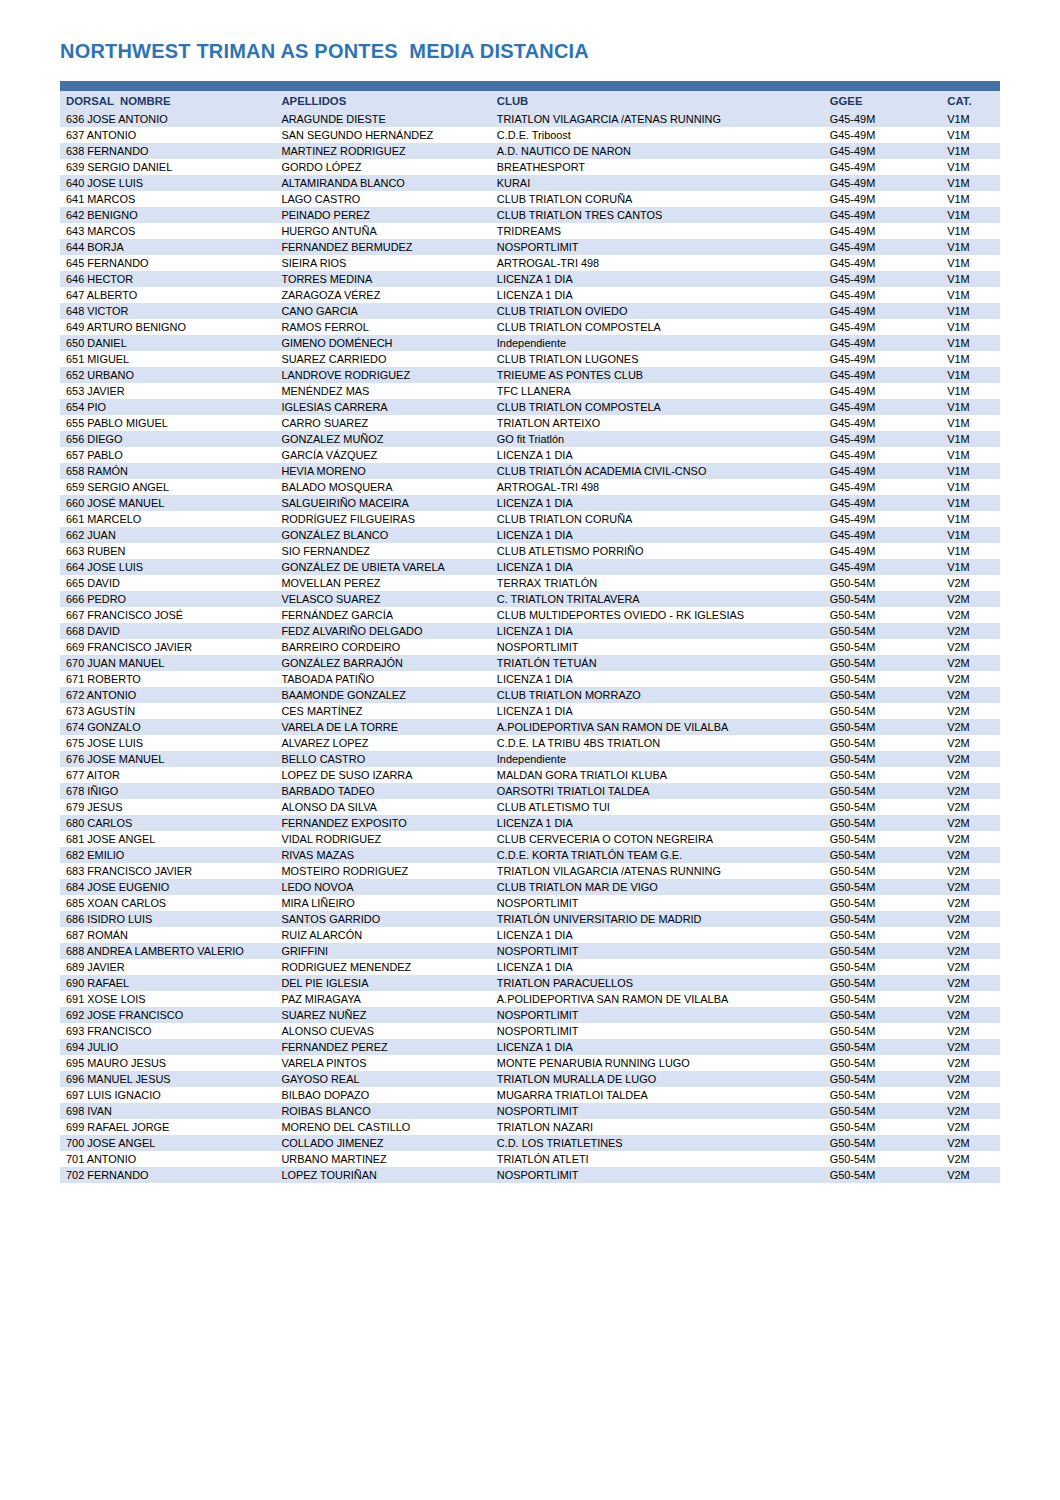NORTHWEST TRIMAN AS PONTES MEDIA DISTANCIA
| DORSAL NOMBRE | APELLIDOS | CLUB | GGEE | CAT. |
| --- | --- | --- | --- | --- |
| 636 JOSE ANTONIO | ARAGUNDE DIESTE | TRIATLON VILAGARCIA /ATENAS RUNNING | G45-49M | V1M |
| 637 ANTONIO | SAN SEGUNDO HERNÁNDEZ | C.D.E. Triboost | G45-49M | V1M |
| 638 FERNANDO | MARTINEZ RODRIGUEZ | A.D. NAUTICO DE NARON | G45-49M | V1M |
| 639 SERGIO DANIEL | GORDO LÓPEZ | BREATHESPORT | G45-49M | V1M |
| 640 JOSE LUIS | ALTAMIRANDA BLANCO | KURAI | G45-49M | V1M |
| 641 MARCOS | LAGO CASTRO | CLUB TRIATLON CORUÑA | G45-49M | V1M |
| 642 BENIGNO | PEINADO PEREZ | CLUB TRIATLON TRES CANTOS | G45-49M | V1M |
| 643 MARCOS | HUERGO ANTUÑA | TRIDREAMS | G45-49M | V1M |
| 644 BORJA | FERNANDEZ BERMUDEZ | NOSPORTLIMIT | G45-49M | V1M |
| 645 FERNANDO | SIEIRA RIOS | ARTROGAL-TRI 498 | G45-49M | V1M |
| 646 HECTOR | TORRES MEDINA | LICENZA 1 DIA | G45-49M | V1M |
| 647 ALBERTO | ZARAGOZA VÉREZ | LICENZA 1 DIA | G45-49M | V1M |
| 648 VICTOR | CANO GARCIA | CLUB TRIATLON OVIEDO | G45-49M | V1M |
| 649 ARTURO BENIGNO | RAMOS FERROL | CLUB TRIATLON COMPOSTELA | G45-49M | V1M |
| 650 DANIEL | GIMENO DOMÉNECH | Independiente | G45-49M | V1M |
| 651 MIGUEL | SUAREZ CARRIEDO | CLUB TRIATLON LUGONES | G45-49M | V1M |
| 652 URBANO | LANDROVE RODRIGUEZ | TRIEUME AS PONTES CLUB | G45-49M | V1M |
| 653 JAVIER | MENÉNDEZ MAS | TFC LLANERA | G45-49M | V1M |
| 654 PIO | IGLESIAS CARRERA | CLUB TRIATLON COMPOSTELA | G45-49M | V1M |
| 655 PABLO MIGUEL | CARRO SUAREZ | TRIATLON ARTEIXO | G45-49M | V1M |
| 656 DIEGO | GONZALEZ MUÑOZ | GO fit Triatlón | G45-49M | V1M |
| 657 PABLO | GARCÍA VÁZQUEZ | LICENZA 1 DIA | G45-49M | V1M |
| 658 RAMÓN | HEVIA MORENO | CLUB TRIATLÓN ACADEMIA CIVIL-CNSO | G45-49M | V1M |
| 659 SERGIO ANGEL | BALADO MOSQUERA | ARTROGAL-TRI 498 | G45-49M | V1M |
| 660 JOSÉ MANUEL | SALGUEIRIÑO MACEIRA | LICENZA 1 DIA | G45-49M | V1M |
| 661 MARCELO | RODRÍGUEZ FILGUEIRAS | CLUB TRIATLON CORUÑA | G45-49M | V1M |
| 662 JUAN | GONZÁLEZ BLANCO | LICENZA 1 DIA | G45-49M | V1M |
| 663 RUBEN | SIO FERNANDEZ | CLUB ATLETISMO PORRIÑO | G45-49M | V1M |
| 664 JOSE LUIS | GONZÁLEZ DE UBIETA VARELA | LICENZA 1 DIA | G45-49M | V1M |
| 665 DAVID | MOVELLAN PEREZ | TERRAX TRIATLÓN | G50-54M | V2M |
| 666 PEDRO | VELASCO SUAREZ | C. TRIATLON TRITALAVERA | G50-54M | V2M |
| 667 FRANCISCO JOSÉ | FERNÁNDEZ GARCÍA | CLUB MULTIDEPORTES OVIEDO - RK IGLESIAS | G50-54M | V2M |
| 668 DAVID | FEDZ ALVARIÑO DELGADO | LICENZA 1 DIA | G50-54M | V2M |
| 669 FRANCISCO JAVIER | BARREIRO CORDEIRO | NOSPORTLIMIT | G50-54M | V2M |
| 670 JUAN MANUEL | GONZÁLEZ BARRAJÓN | TRIATLÓN TETUÁN | G50-54M | V2M |
| 671 ROBERTO | TABOADA PATIÑO | LICENZA 1 DIA | G50-54M | V2M |
| 672 ANTONIO | BAAMONDE GONZALEZ | CLUB TRIATLON MORRAZO | G50-54M | V2M |
| 673 AGUSTÍN | CES MARTÍNEZ | LICENZA 1 DIA | G50-54M | V2M |
| 674 GONZALO | VARELA DE LA TORRE | A.POLIDEPORTIVA SAN RAMON DE VILALBA | G50-54M | V2M |
| 675 JOSE LUIS | ALVAREZ LOPEZ | C.D.E. LA TRIBU 4BS TRIATLON | G50-54M | V2M |
| 676 JOSE MANUEL | BELLO CASTRO | Independiente | G50-54M | V2M |
| 677 AITOR | LOPEZ DE SUSO IZARRA | MALDAN GORA TRIATLOI KLUBA | G50-54M | V2M |
| 678 IÑIGO | BARBADO TADEO | OARSOTRI TRIATLOI TALDEA | G50-54M | V2M |
| 679 JESUS | ALONSO DA SILVA | CLUB ATLETISMO TUI | G50-54M | V2M |
| 680 CARLOS | FERNANDEZ EXPOSITO | LICENZA 1 DIA | G50-54M | V2M |
| 681 JOSE ANGEL | VIDAL RODRIGUEZ | CLUB CERVECERIA O COTON NEGREIRA | G50-54M | V2M |
| 682 EMILIO | RIVAS MAZAS | C.D.E. KORTA TRIATLÓN TEAM G.E. | G50-54M | V2M |
| 683 FRANCISCO JAVIER | MOSTEIRO RODRIGUEZ | TRIATLON VILAGARCIA /ATENAS RUNNING | G50-54M | V2M |
| 684 JOSE EUGENIO | LEDO NOVOA | CLUB TRIATLON MAR DE VIGO | G50-54M | V2M |
| 685 XOAN CARLOS | MIRA LIÑEIRO | NOSPORTLIMIT | G50-54M | V2M |
| 686 ISIDRO LUIS | SANTOS GARRIDO | TRIATLÓN UNIVERSITARIO DE MADRID | G50-54M | V2M |
| 687 ROMÁN | RUIZ ALARCÓN | LICENZA 1 DIA | G50-54M | V2M |
| 688 ANDREA LAMBERTO VALERIO | GRIFFINI | NOSPORTLIMIT | G50-54M | V2M |
| 689 JAVIER | RODRIGUEZ MENENDEZ | LICENZA 1 DIA | G50-54M | V2M |
| 690 RAFAEL | DEL PIE IGLESIA | TRIATLON PARACUELLOS | G50-54M | V2M |
| 691 XOSE LOIS | PAZ MIRAGAYA | A.POLIDEPORTIVA SAN RAMON DE VILALBA | G50-54M | V2M |
| 692 JOSE FRANCISCO | SUAREZ NUÑEZ | NOSPORTLIMIT | G50-54M | V2M |
| 693 FRANCISCO | ALONSO CUEVAS | NOSPORTLIMIT | G50-54M | V2M |
| 694 JULIO | FERNANDEZ PEREZ | LICENZA 1 DIA | G50-54M | V2M |
| 695 MAURO JESUS | VARELA PINTOS | MONTE PENARUBIA RUNNING LUGO | G50-54M | V2M |
| 696 MANUEL JESUS | GAYOSO REAL | TRIATLON MURALLA DE LUGO | G50-54M | V2M |
| 697 LUIS IGNACIO | BILBAO DOPAZO | MUGARRA TRIATLOI TALDEA | G50-54M | V2M |
| 698 IVAN | ROIBAS BLANCO | NOSPORTLIMIT | G50-54M | V2M |
| 699 RAFAEL JORGE | MORENO DEL CASTILLO | TRIATLON NAZARI | G50-54M | V2M |
| 700 JOSE ANGEL | COLLADO JIMENEZ | C.D. LOS TRIATLETINES | G50-54M | V2M |
| 701 ANTONIO | URBANO MARTINEZ | TRIATLÓN ATLETI | G50-54M | V2M |
| 702 FERNANDO | LOPEZ TOURIÑAN | NOSPORTLIMIT | G50-54M | V2M |